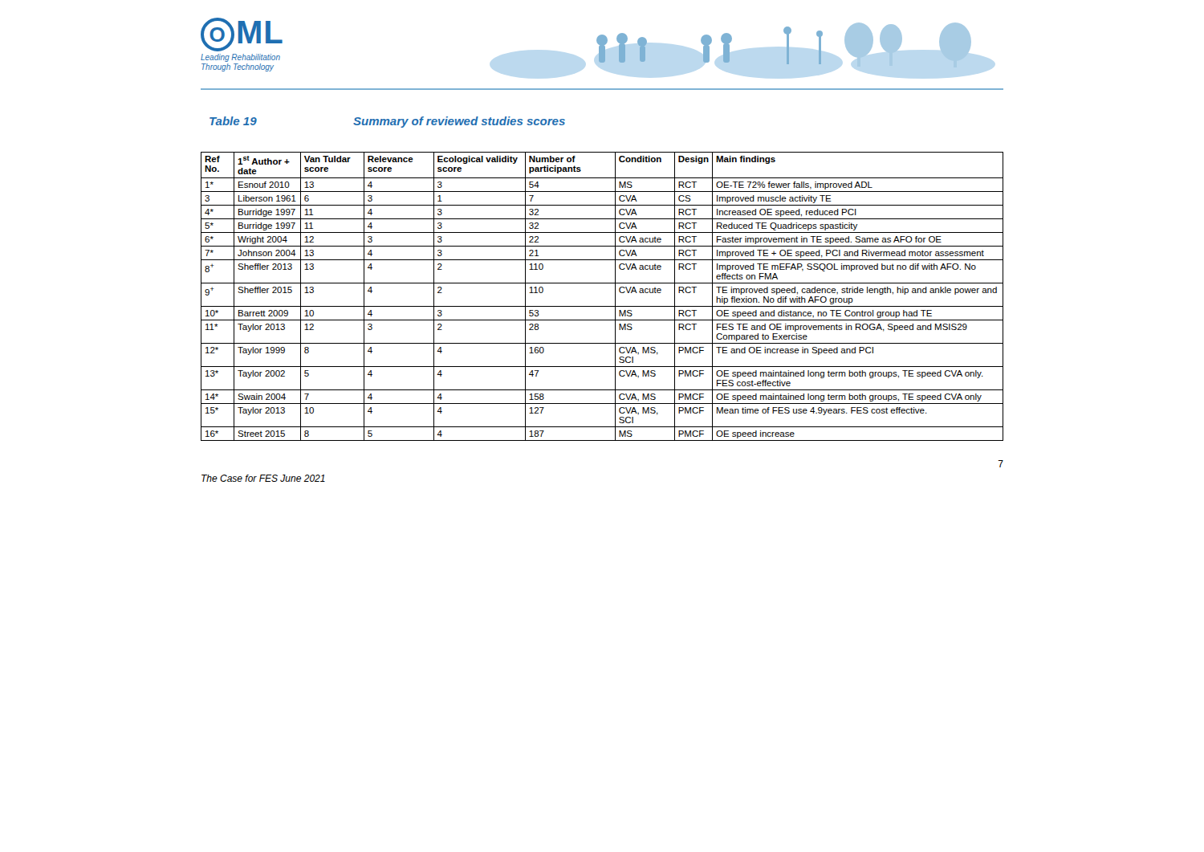OML
Leading Rehabilitation
Through Technology
Table 19 Summary of reviewed studies scores
| Ref No. | 1 st Author + date | Van Tuldar score | Relevance score | Ecological validity score | Number of participants | Condition | Design | Main findings |
| --- | --- | --- | --- | --- | --- | --- | --- | --- |
| 1* | Esnouf 2010 | 13 | 4 | 3 | 54 | MS | RCT | OE-TE 72% fewer falls, improved ADL |
| 3 | Liberson 1961 | 6 | 3 | 1 | 7 | CVA | CS | Improved muscle activity TE |
| 4* | Burridge 1997 | 11 | 4 | 3 | 32 | CVA | RCT | Increased OE speed, reduced PCI |
| 5* | Burridge 1997 | 11 | 4 | 3 | 32 | CVA | RCT | Reduced TE Quadriceps spasticity |
| 6* | Wright 2004 | 12 | 3 | 3 | 22 | CVA acute | RCT | Faster improvement in TE speed. Same as AFO for OE |
| 7* | Johnson 2004 | 13 | 4 | 3 | 21 | CVA | RCT | Improved TE + OE speed, PCI and Rivermead motor assessment |
| 8 + | Sheffler 2013 | 13 | 4 | 2 | 110 | CVA acute | RCT | Improved TE mEFAP, SSQOL improved but no dif with AFO. No effects on FMA |
| 9 + | Sheffler 2015 | 13 | 4 | 2 | 110 | CVA acute | RCT | TE improved speed, cadence, stride length, hip and ankle power and hip flexion. No dif with AFO group |
| 10* | Barrett 2009 | 10 | 4 | 3 | 53 | MS | RCT | OE speed and distance, no TE Control group had TE |
| 11* | Taylor 2013 | 12 | 3 | 2 | 28 | MS | RCT | FES TE and OE improvements in ROGA, Speed and MSIS29 Compared to Exercise |
| 12* | Taylor 1999 | 8 | 4 | 4 | 160 | CVA, MS, SCI | PMCF | TE and OE increase in Speed and PCI |
| 13* | Taylor 2002 | 5 | 4 | 4 | 47 | CVA, MS | PMCF | OE speed maintained long term both groups, TE speed CVA only. FES cost-effective |
| 14* | Swain 2004 | 7 | 4 | 4 | 158 | CVA, MS | PMCF | OE speed maintained long term both groups, TE speed CVA only |
| 15* | Taylor 2013 | 10 | 4 | 4 | 127 | CVA, MS, SCI | PMCF | Mean time of FES use 4.9years. FES cost effective. |
| 16* | Street 2015 | 8 | 5 | 4 | 187 | MS | PMCF | OE speed increase |
The Case for FES June 2021 7